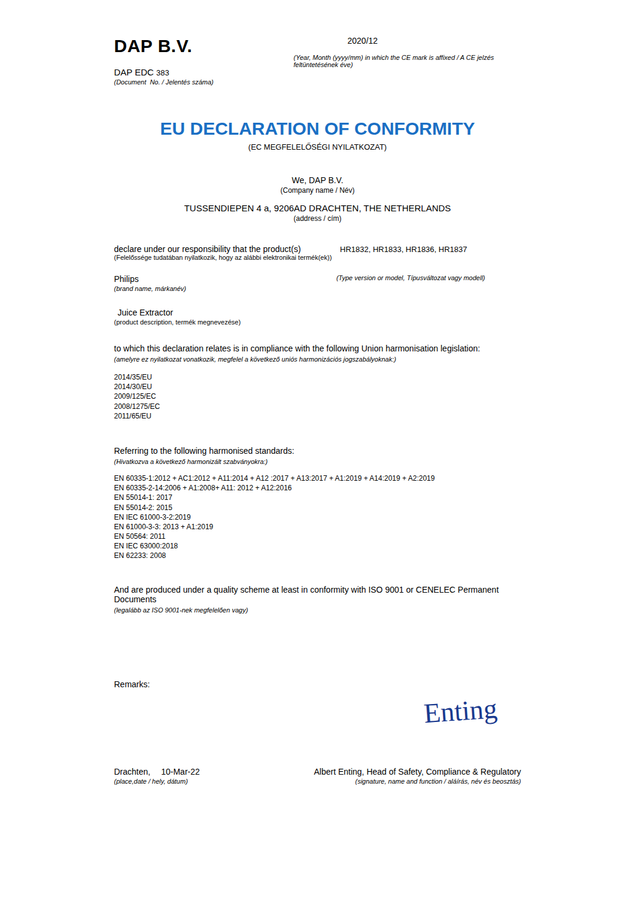DAP B.V.
DAP EDC 383
(Document No. / Jelentés száma)
2020/12
(Year, Month (yyyy/mm) in which the CE mark is affixed / A CE jelzés feltüntetésének éve)
EU DECLARATION OF CONFORMITY
(EC MEGFELELŐSÉGI NYILATKOZAT)
We, DAP B.V.
(Company name / Név)
TUSSENDIEPEN 4 a, 9206AD DRACHTEN, THE NETHERLANDS
(address / cím)
declare under our responsibility that the product(s)
HR1832, HR1833, HR1836, HR1837
(Felelőssége tudatában nyilatkozik, hogy az alábbi elektronikai termék(ek))
Philips
(brand name, márkanév)
(Type version or model, Típusváltozat vagy modell)
Juice Extractor
(product description, termék megnevezése)
to which this declaration relates is in compliance with the following Union harmonisation legislation:
(amelyre ez nyilatkozat vonatkozik, megfelel a következő uniós harmonizációs jogszabályoknak:)
2014/35/EU
2014/30/EU
2009/125/EC
2008/1275/EC
2011/65/EU
Referring to the following harmonised standards:
(Hivatkozva a következő harmonizált szabványokra:)
EN 60335-1:2012 + AC1:2012 + A11:2014 + A12 :2017 + A13:2017 + A1:2019 + A14:2019 + A2:2019
EN 60335-2-14:2006 + A1:2008+ A11: 2012 + A12:2016
EN 55014-1: 2017
EN 55014-2: 2015
EN IEC 61000-3-2:2019
EN 61000-3-3: 2013 + A1:2019
EN 50564: 2011
EN IEC 63000:2018
EN 62233: 2008
And are produced under a quality scheme at least in conformity with ISO 9001 or CENELEC Permanent Documents
(legalább az ISO 9001-nek megfelelően vagy)
Remarks:
Enting
Drachten, 10-Mar-22
(place,date / hely, dátum)
Albert Enting, Head of Safety, Compliance & Regulatory
(signature, name and function / aláírás, név és beosztás)